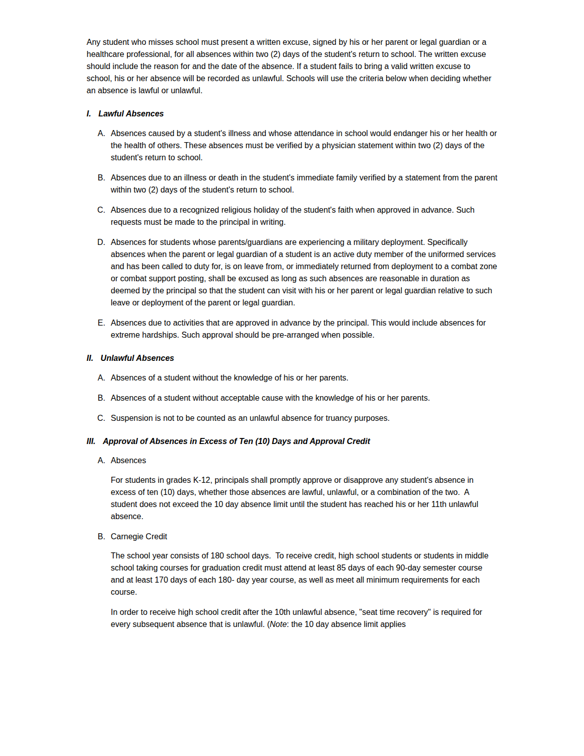Any student who misses school must present a written excuse, signed by his or her parent or legal guardian or a healthcare professional, for all absences within two (2) days of the student's return to school. The written excuse should include the reason for and the date of the absence. If a student fails to bring a valid written excuse to school, his or her absence will be recorded as unlawful. Schools will use the criteria below when deciding whether an absence is lawful or unlawful.
I. Lawful Absences
Absences caused by a student's illness and whose attendance in school would endanger his or her health or the health of others. These absences must be verified by a physician statement within two (2) days of the student's return to school.
Absences due to an illness or death in the student's immediate family verified by a statement from the parent within two (2) days of the student's return to school.
Absences due to a recognized religious holiday of the student's faith when approved in advance. Such requests must be made to the principal in writing.
Absences for students whose parents/guardians are experiencing a military deployment. Specifically absences when the parent or legal guardian of a student is an active duty member of the uniformed services and has been called to duty for, is on leave from, or immediately returned from deployment to a combat zone or combat support posting, shall be excused as long as such absences are reasonable in duration as deemed by the principal so that the student can visit with his or her parent or legal guardian relative to such leave or deployment of the parent or legal guardian.
Absences due to activities that are approved in advance by the principal. This would include absences for extreme hardships. Such approval should be pre-arranged when possible.
II. Unlawful Absences
Absences of a student without the knowledge of his or her parents.
Absences of a student without acceptable cause with the knowledge of his or her parents.
Suspension is not to be counted as an unlawful absence for truancy purposes.
III. Approval of Absences in Excess of Ten (10) Days and Approval Credit
Absences
For students in grades K-12, principals shall promptly approve or disapprove any student's absence in excess of ten (10) days, whether those absences are lawful, unlawful, or a combination of the two. A student does not exceed the 10 day absence limit until the student has reached his or her 11th unlawful absence.
Carnegie Credit
The school year consists of 180 school days. To receive credit, high school students or students in middle school taking courses for graduation credit must attend at least 85 days of each 90-day semester course and at least 170 days of each 180- day year course, as well as meet all minimum requirements for each course.
In order to receive high school credit after the 10th unlawful absence, "seat time recovery" is required for every subsequent absence that is unlawful. (Note: the 10 day absence limit applies